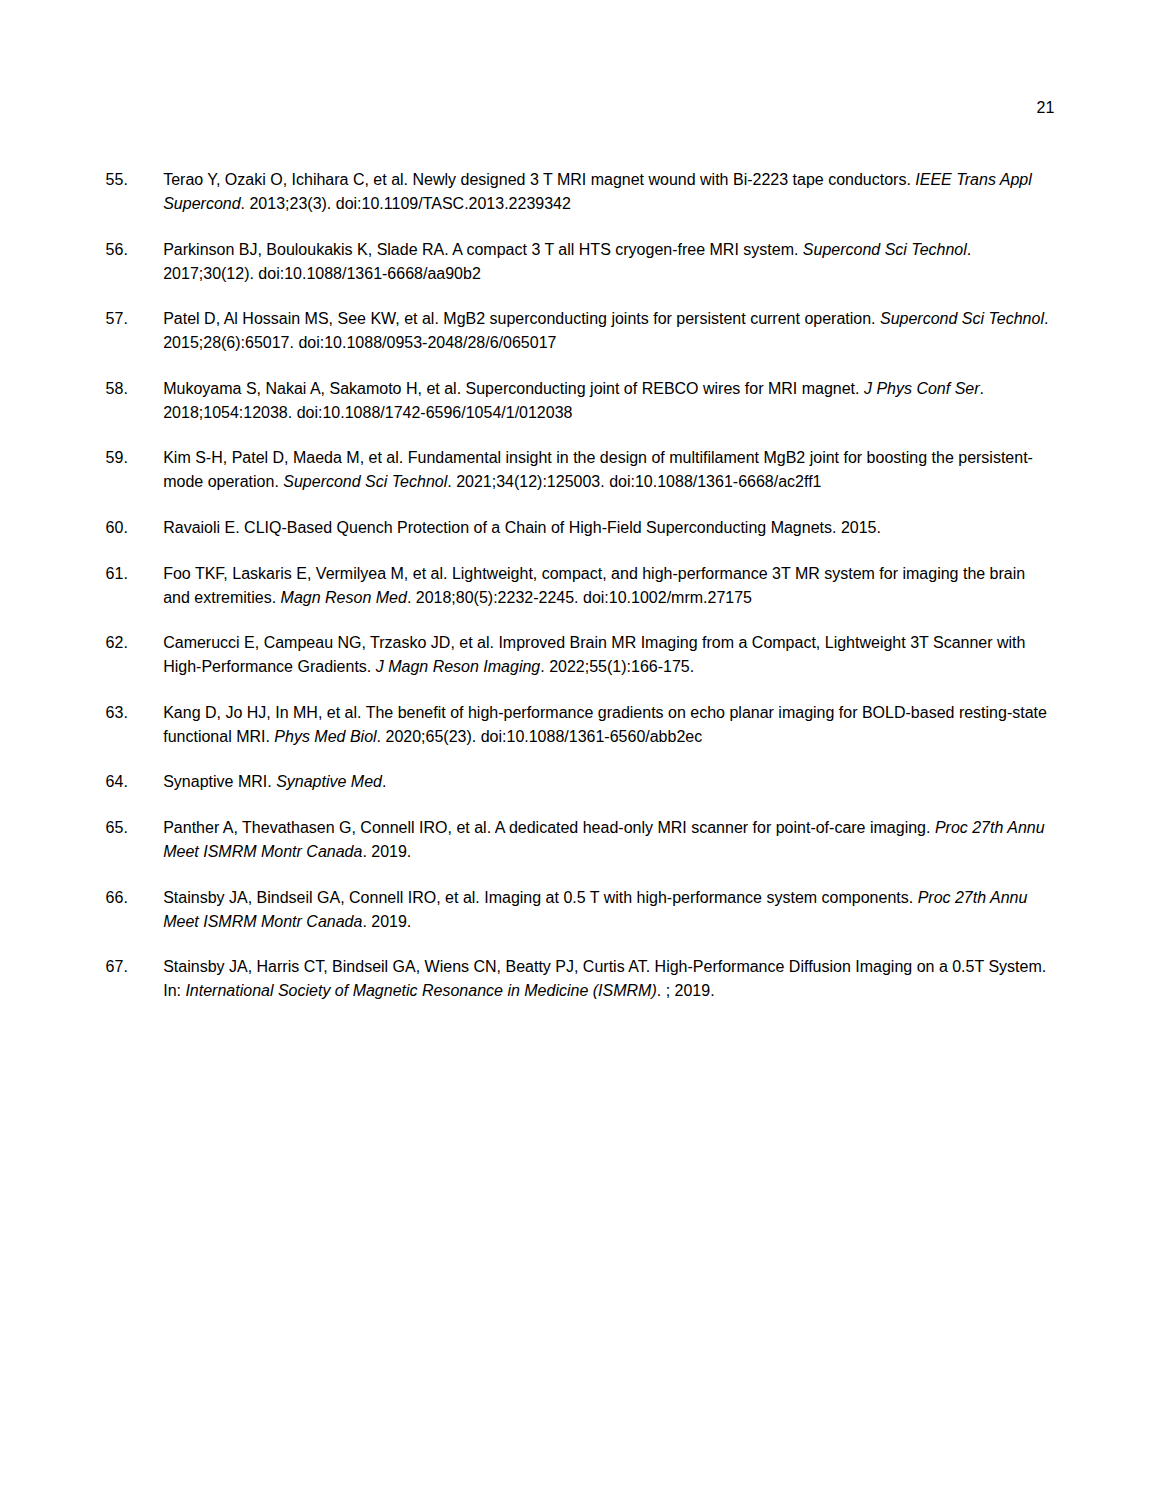21
Terao Y, Ozaki O, Ichihara C, et al. Newly designed 3 T MRI magnet wound with Bi-2223 tape conductors. IEEE Trans Appl Supercond. 2013;23(3). doi:10.1109/TASC.2013.2239342
Parkinson BJ, Bouloukakis K, Slade RA. A compact 3 T all HTS cryogen-free MRI system. Supercond Sci Technol. 2017;30(12). doi:10.1088/1361-6668/aa90b2
Patel D, Al Hossain MS, See KW, et al. MgB2 superconducting joints for persistent current operation. Supercond Sci Technol. 2015;28(6):65017. doi:10.1088/0953-2048/28/6/065017
Mukoyama S, Nakai A, Sakamoto H, et al. Superconducting joint of REBCO wires for MRI magnet. J Phys Conf Ser. 2018;1054:12038. doi:10.1088/1742-6596/1054/1/012038
Kim S-H, Patel D, Maeda M, et al. Fundamental insight in the design of multifilament MgB2 joint for boosting the persistent-mode operation. Supercond Sci Technol. 2021;34(12):125003. doi:10.1088/1361-6668/ac2ff1
Ravaioli E. CLIQ-Based Quench Protection of a Chain of High-Field Superconducting Magnets. 2015.
Foo TKF, Laskaris E, Vermilyea M, et al. Lightweight, compact, and high-performance 3T MR system for imaging the brain and extremities. Magn Reson Med. 2018;80(5):2232-2245. doi:10.1002/mrm.27175
Camerucci E, Campeau NG, Trzasko JD, et al. Improved Brain MR Imaging from a Compact, Lightweight 3T Scanner with High-Performance Gradients. J Magn Reson Imaging. 2022;55(1):166-175.
Kang D, Jo HJ, In MH, et al. The benefit of high-performance gradients on echo planar imaging for BOLD-based resting-state functional MRI. Phys Med Biol. 2020;65(23). doi:10.1088/1361-6560/abb2ec
Synaptive MRI. Synaptive Med.
Panther A, Thevathasen G, Connell IRO, et al. A dedicated head-only MRI scanner for point-of-care imaging. Proc 27th Annu Meet ISMRM Montr Canada. 2019.
Stainsby JA, Bindseil GA, Connell IRO, et al. Imaging at 0.5 T with high-performance system components. Proc 27th Annu Meet ISMRM Montr Canada. 2019.
Stainsby JA, Harris CT, Bindseil GA, Wiens CN, Beatty PJ, Curtis AT. High-Performance Diffusion Imaging on a 0.5T System. In: International Society of Magnetic Resonance in Medicine (ISMRM). ; 2019.